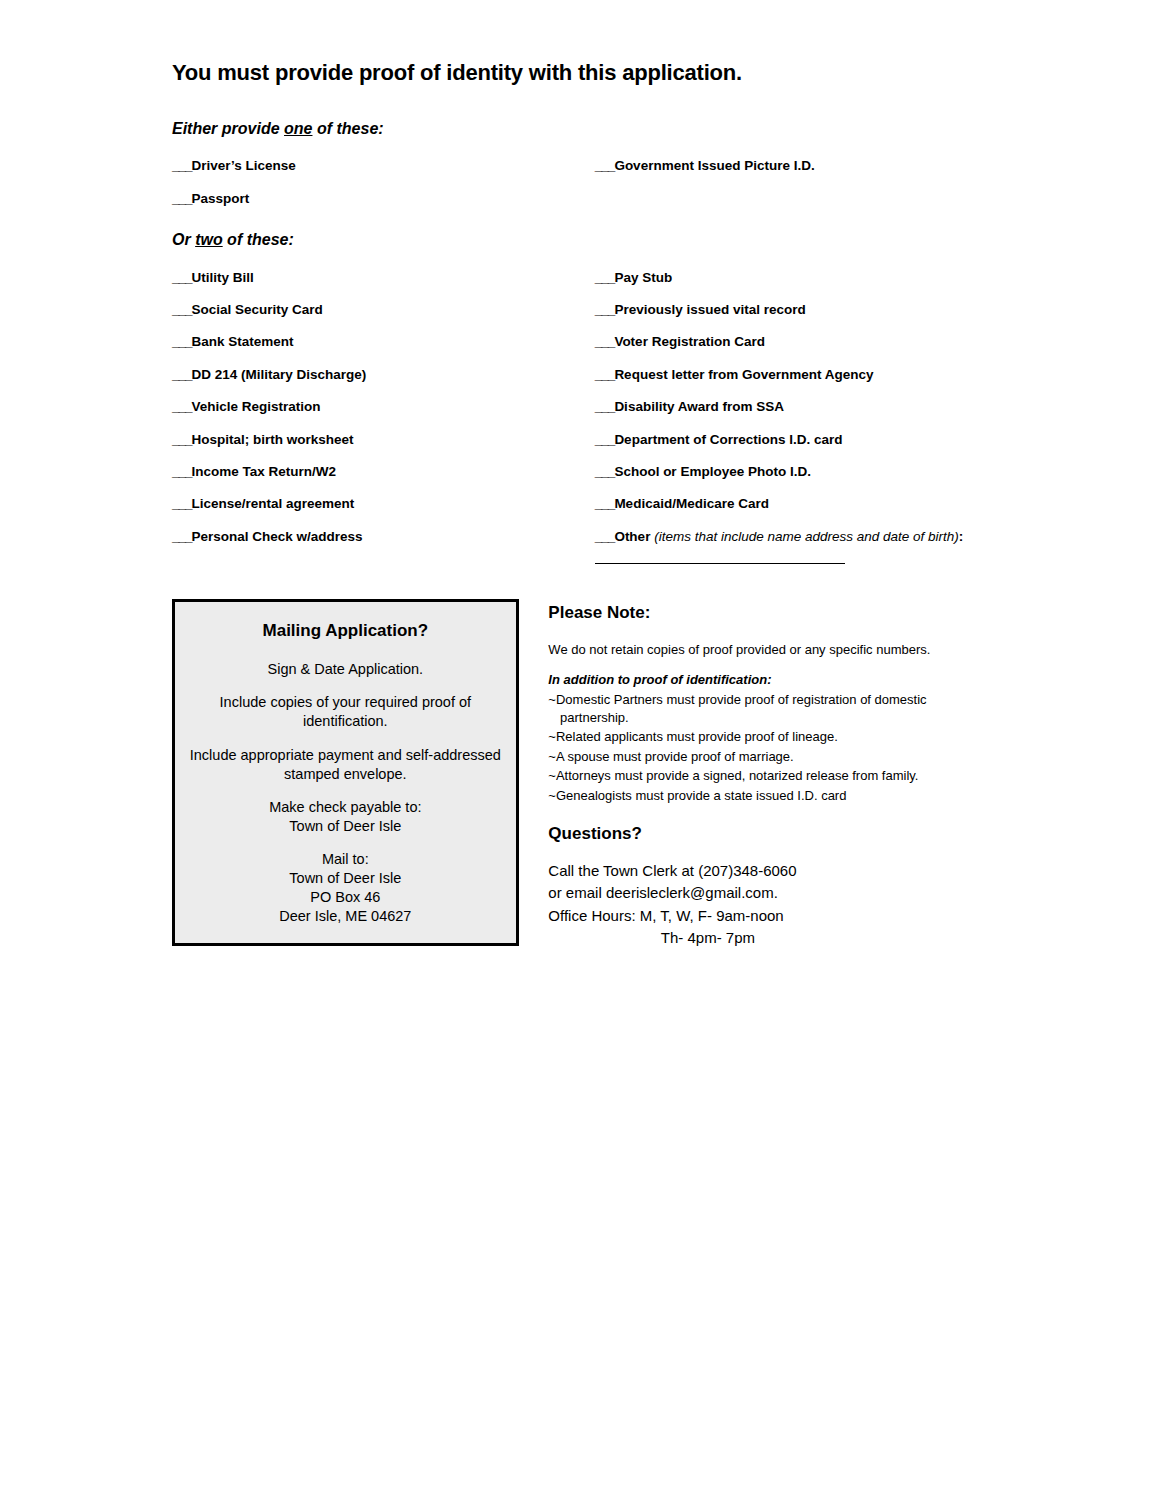You must provide proof of identity with this application.
Either provide one of these:
Driver’s License
Passport
Government Issued Picture I.D.
Or two of these:
Utility Bill
Social Security Card
Bank Statement
DD 214 (Military Discharge)
Vehicle Registration
Hospital; birth worksheet
Income Tax Return/W2
License/rental agreement
Personal Check w/address
Pay Stub
Previously issued vital record
Voter Registration Card
Request letter from Government Agency
Disability Award from SSA
Department of Corrections I.D. card
School or Employee Photo I.D.
Medicaid/Medicare Card
Other (items that include name address and date of birth):
Mailing Application?
Sign & Date Application.
Include copies of your required proof of identification.
Include appropriate payment and self-addressed
stamped envelope.
Make check payable to:
Town of Deer Isle
Mail to:
Town of Deer Isle
PO Box 46
Deer Isle, ME 04627
Please Note:
We do not retain copies of proof provided or any specific numbers.
In addition to proof of identification:
~Domestic Partners must provide proof of registration of domesticpartnership.
~Related applicants must provide proof of lineage.
~A spouse must provide proof of marriage.
~Attorneys must provide a signed, notarized release from family.
~Genealogists must provide a state issued I.D. card
Questions?
Call the Town Clerk at (207)348-6060
or email deerisleclerk@gmail.com.
Office Hours: M, T, W, F- 9am-noon
Th- 4pm- 7pm